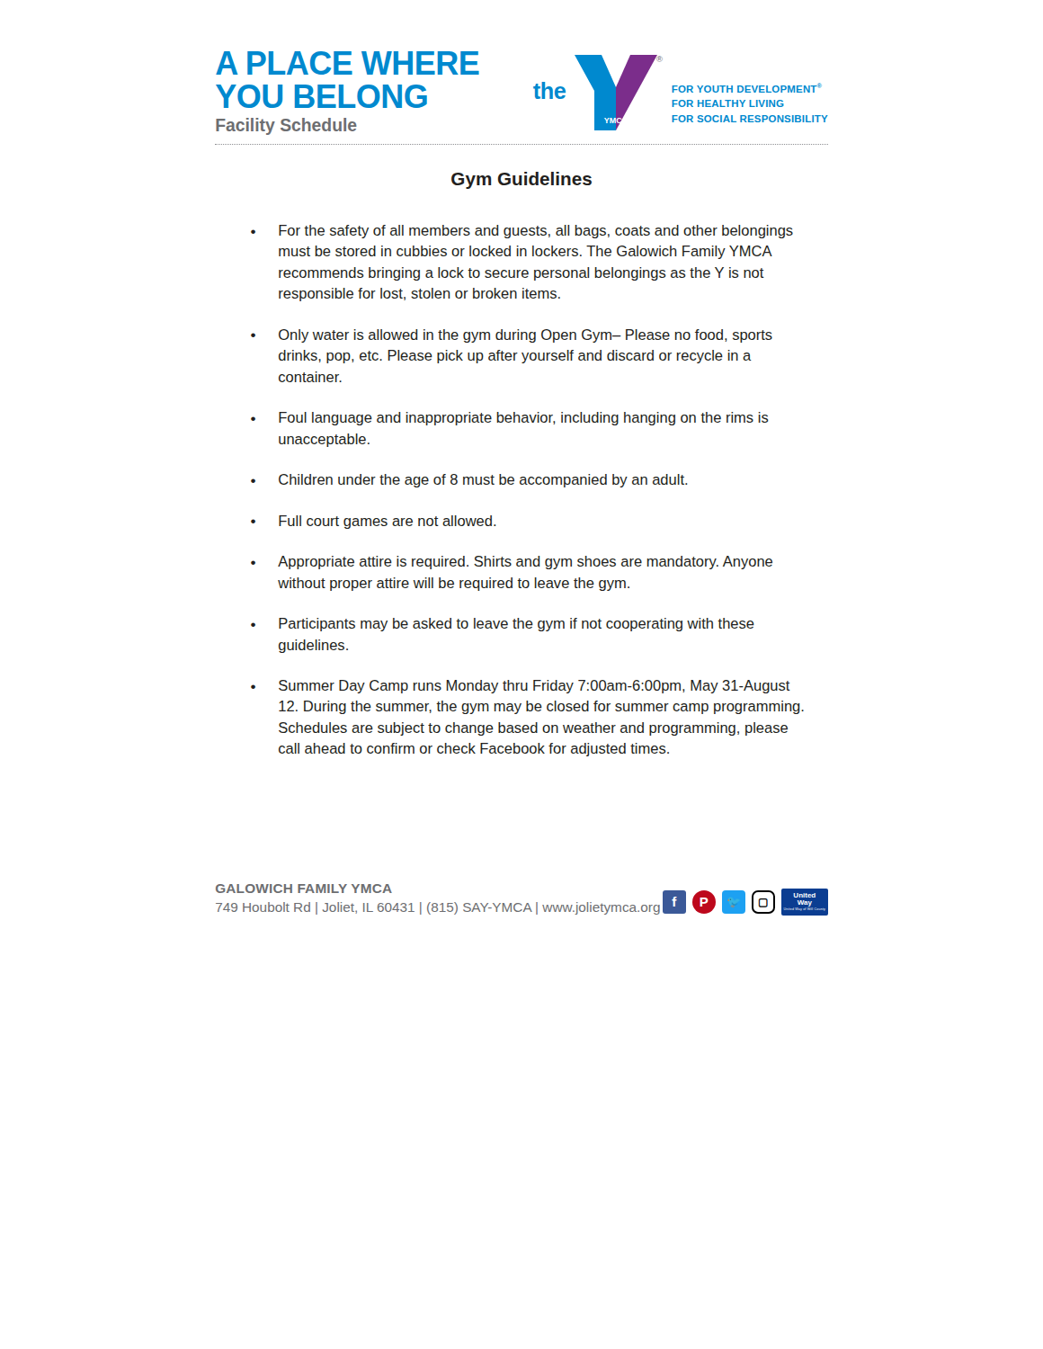A PLACE WHERE YOU BELONG Facility Schedule
the YMCA ®
FOR YOUTH DEVELOPMENT® FOR HEALTHY LIVING FOR SOCIAL RESPONSIBILITY
Gym Guidelines
For the safety of all members and guests, all bags, coats and other belongings must be stored in cubbies or locked in lockers. The Galowich Family YMCA recommends bringing a lock to secure personal belongings as the Y is not responsible for lost, stolen or broken items.
Only water is allowed in the gym during Open Gym– Please no food, sports drinks, pop, etc. Please pick up after yourself and discard or recycle in a container.
Foul language and inappropriate behavior, including hanging on the rims is unacceptable.
Children under the age of 8 must be accompanied by an adult.
Full court games are not allowed.
Appropriate attire is required. Shirts and gym shoes are mandatory. Anyone without proper attire will be required to leave the gym.
Participants may be asked to leave the gym if not cooperating with these guidelines.
Summer Day Camp runs Monday thru Friday 7:00am-6:00pm, May 31-August 12. During the summer, the gym may be closed for summer camp programming. Schedules are subject to change based on weather and programming, please call ahead to confirm or check Facebook for adjusted times.
GALOWICH FAMILY YMCA
749 Houbolt Rd | Joliet, IL 60431 | (815) SAY-YMCA | www.jolietymca.org
f P 🐦 ▢ United Way United Way of Will County